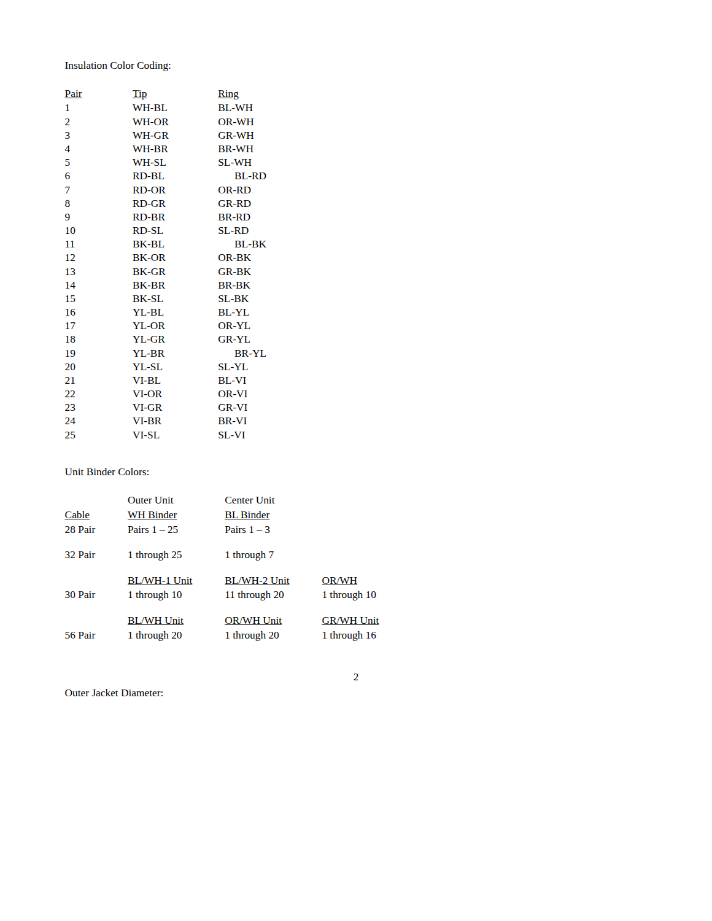Insulation Color Coding:
| Pair | Tip | Ring |
| --- | --- | --- |
| 1 | WH-BL | BL-WH |
| 2 | WH-OR | OR-WH |
| 3 | WH-GR | GR-WH |
| 4 | WH-BR | BR-WH |
| 5 | WH-SL | SL-WH |
| 6 | RD-BL | BL-RD |
| 7 | RD-OR | OR-RD |
| 8 | RD-GR | GR-RD |
| 9 | RD-BR | BR-RD |
| 10 | RD-SL | SL-RD |
| 11 | BK-BL | BL-BK |
| 12 | BK-OR | OR-BK |
| 13 | BK-GR | GR-BK |
| 14 | BK-BR | BR-BK |
| 15 | BK-SL | SL-BK |
| 16 | YL-BL | BL-YL |
| 17 | YL-OR | OR-YL |
| 18 | YL-GR | GR-YL |
| 19 | YL-BR | BR-YL |
| 20 | YL-SL | SL-YL |
| 21 | VI-BL | BL-VI |
| 22 | VI-OR | OR-VI |
| 23 | VI-GR | GR-VI |
| 24 | VI-BR | BR-VI |
| 25 | VI-SL | SL-VI |
Unit Binder Colors:
| | Outer Unit | Center Unit | |
| Cable | WH Binder | BL Binder | |
| 28 Pair | Pairs 1 – 25 | Pairs 1 – 3 | |
| 32 Pair | 1 through 25 | 1 through 7 | |
| | BL/WH-1 Unit | BL/WH-2 Unit | OR/WH |
| 30 Pair | 1 through 10 | 11 through 20 | 1 through 10 |
| | BL/WH Unit | OR/WH Unit | GR/WH Unit |
| 56 Pair | 1 through 20 | 1 through 20 | 1 through 16 |
2
Outer Jacket Diameter: